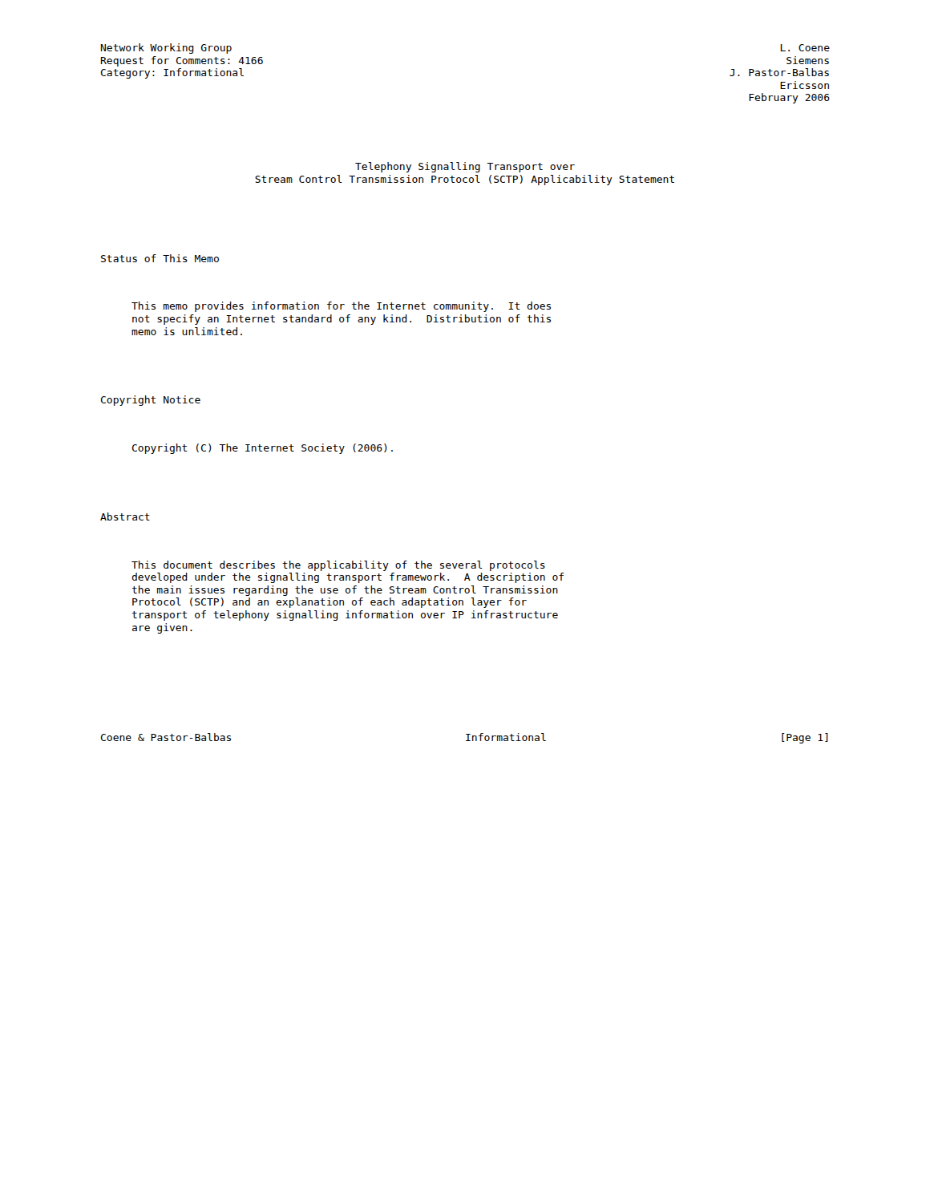| Network Working Group | L. Coene |
| Request for Comments: 4166 | Siemens |
| Category: Informational | J. Pastor-Balbas |
| | Ericsson |
| | February 2006 |
Telephony Signalling Transport over Stream Control Transmission Protocol (SCTP) Applicability Statement
Status of This Memo
This memo provides information for the Internet community. It does not specify an Internet standard of any kind. Distribution of this memo is unlimited.
Copyright Notice
Copyright (C) The Internet Society (2006).
Abstract
This document describes the applicability of the several protocols developed under the signalling transport framework. A description of the main issues regarding the use of the Stream Control Transmission Protocol (SCTP) and an explanation of each adaptation layer for transport of telephony signalling information over IP infrastructure are given.
Coene & Pastor-Balbas Informational [Page 1]